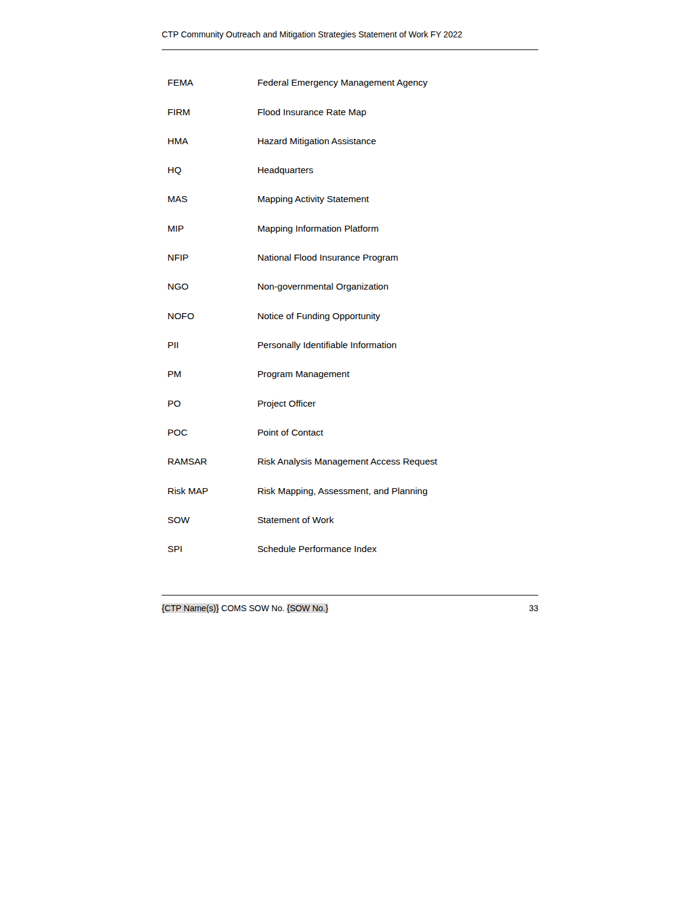CTP Community Outreach and Mitigation Strategies Statement of Work FY 2022
| FEMA | Federal Emergency Management Agency |
| FIRM | Flood Insurance Rate Map |
| HMA | Hazard Mitigation Assistance |
| HQ | Headquarters |
| MAS | Mapping Activity Statement |
| MIP | Mapping Information Platform |
| NFIP | National Flood Insurance Program |
| NGO | Non-governmental Organization |
| NOFO | Notice of Funding Opportunity |
| PII | Personally Identifiable Information |
| PM | Program Management |
| PO | Project Officer |
| POC | Point of Contact |
| RAMSAR | Risk Analysis Management Access Request |
| Risk MAP | Risk Mapping, Assessment, and Planning |
| SOW | Statement of Work |
| SPI | Schedule Performance Index |
{CTP Name(s)} COMS SOW No. {SOW No.}
33